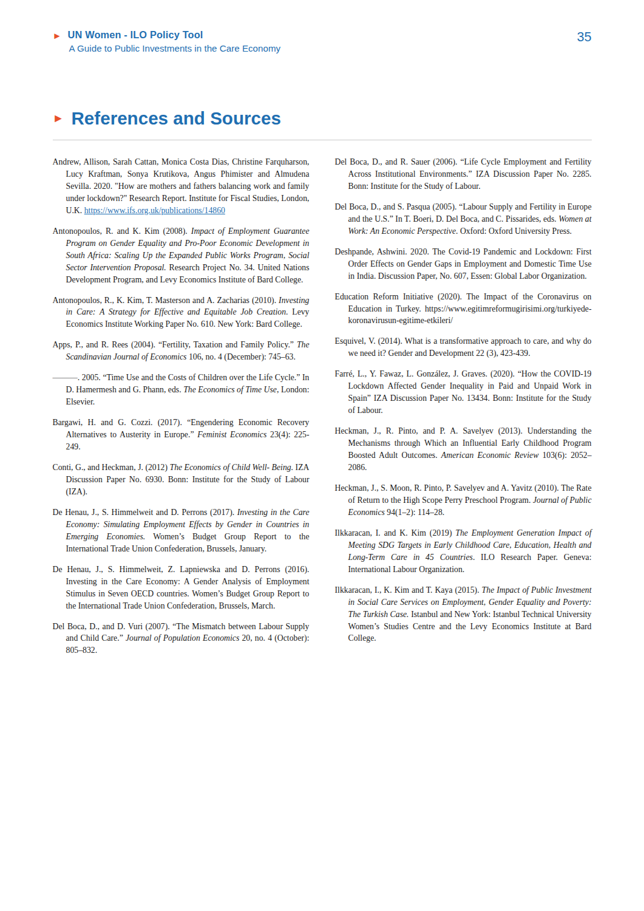►
UN Women - ILO Policy Tool
A Guide to Public Investments in the Care Economy
35
►References and Sources
Andrew, Allison, Sarah Cattan, Monica Costa Dias, Christine Farquharson, Lucy Kraftman, Sonya Krutikova, Angus Phimister and Almudena Sevilla. 2020. "How are mothers and fathers balancing work and family under lockdown?" Research Report. Institute for Fiscal Studies, London, U.K. https://www.ifs.org.uk/publications/14860
Antonopoulos, R. and K. Kim (2008). Impact of Employment Guarantee Program on Gender Equality and Pro-Poor Economic Development in South Africa: Scaling Up the Expanded Public Works Program, Social Sector Intervention Proposal. Research Project No. 34. United Nations Development Program, and Levy Economics Institute of Bard College.
Antonopoulos, R., K. Kim, T. Masterson and A. Zacharias (2010). Investing in Care: A Strategy for Effective and Equitable Job Creation. Levy Economics Institute Working Paper No. 610. New York: Bard College.
Apps, P., and R. Rees (2004). “Fertility, Taxation and Family Policy.” The Scandinavian Journal of Economics 106, no. 4 (December): 745–63.
———. 2005. “Time Use and the Costs of Children over the Life Cycle.” In D. Hamermesh and G. Phann, eds. The Economics of Time Use, London: Elsevier.
Bargawi, H. and G. Cozzi. (2017). “Engendering Economic Recovery Alternatives to Austerity in Europe.” Feminist Economics 23(4): 225-249.
Conti, G., and Heckman, J. (2012) The Economics of Child Well- Being. IZA Discussion Paper No. 6930. Bonn: Institute for the Study of Labour (IZA).
De Henau, J., S. Himmelweit and D. Perrons (2017). Investing in the Care Economy: Simulating Employment Effects by Gender in Countries in Emerging Economies. Women’s Budget Group Report to the International Trade Union Confederation, Brussels, January.
De Henau, J., S. Himmelweit, Z. Lapniewska and D. Perrons (2016). Investing in the Care Economy: A Gender Analysis of Employment Stimulus in Seven OECD countries. Women’s Budget Group Report to the International Trade Union Confederation, Brussels, March.
Del Boca, D., and D. Vuri (2007). “The Mismatch between Labour Supply and Child Care.” Journal of Population Economics 20, no. 4 (October): 805–832.
Del Boca, D., and R. Sauer (2006). “Life Cycle Employment and Fertility Across Institutional Environments.” IZA Discussion Paper No. 2285. Bonn: Institute for the Study of Labour.
Del Boca, D., and S. Pasqua (2005). “Labour Supply and Fertility in Europe and the U.S.” In T. Boeri, D. Del Boca, and C. Pissarides, eds. Women at Work: An Economic Perspective. Oxford: Oxford University Press.
Deshpande, Ashwini. 2020. The Covid-19 Pandemic and Lockdown: First Order Effects on Gender Gaps in Employment and Domestic Time Use in India. Discussion Paper, No. 607, Essen: Global Labor Organization.
Education Reform Initiative (2020). The Impact of the Coronavirus on Education in Turkey. https://www.egitimreformugirisimi.org/turkiyede-koronavirusun-egitime-etkileri/
Esquivel, V. (2014). What is a transformative approach to care, and why do we need it? Gender and Development 22 (3), 423-439.
Farré, L., Y. Fawaz, L. González, J. Graves. (2020). “How the COVID-19 Lockdown Affected Gender Inequality in Paid and Unpaid Work in Spain” IZA Discussion Paper No. 13434. Bonn: Institute for the Study of Labour.
Heckman, J., R. Pinto, and P. A. Savelyev (2013). Understanding the Mechanisms through Which an Influential Early Childhood Program Boosted Adult Outcomes. American Economic Review 103(6): 2052–2086.
Heckman, J., S. Moon, R. Pinto, P. Savelyev and A. Yavitz (2010). The Rate of Return to the High Scope Perry Preschool Program. Journal of Public Economics 94(1–2): 114–28.
Ilkkaracan, I. and K. Kim (2019) The Employment Generation Impact of Meeting SDG Targets in Early Childhood Care, Education, Health and Long-Term Care in 45 Countries. ILO Research Paper. Geneva: International Labour Organization.
Ilkkaracan, I., K. Kim and T. Kaya (2015). The Impact of Public Investment in Social Care Services on Employment, Gender Equality and Poverty: The Turkish Case. Istanbul and New York: Istanbul Technical University Women’s Studies Centre and the Levy Economics Institute at Bard College.